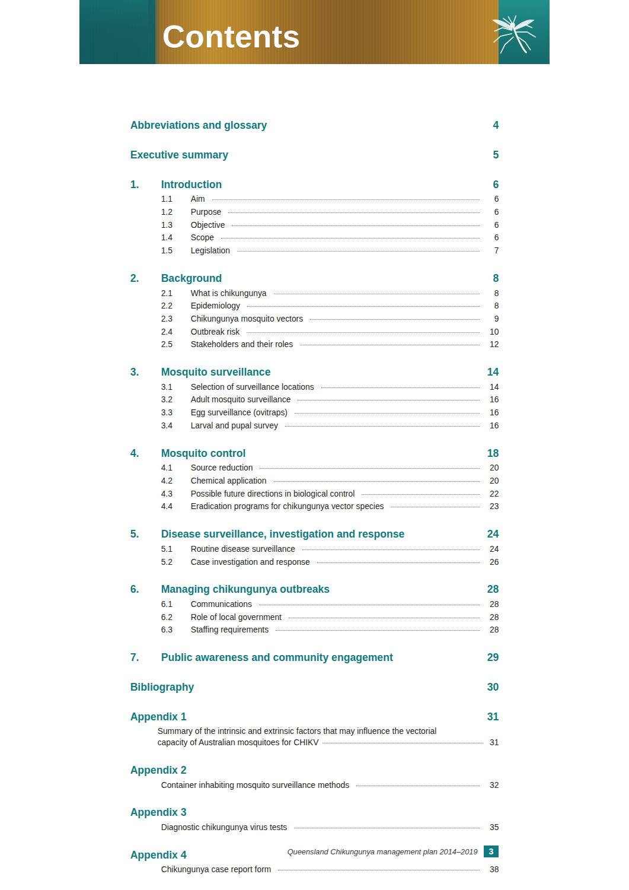Contents
Abbreviations and glossary 4
Executive summary 5
1. Introduction 6
1.1 Aim 6
1.2 Purpose 6
1.3 Objective 6
1.4 Scope 6
1.5 Legislation 7
2. Background 8
2.1 What is chikungunya 8
2.2 Epidemiology 8
2.3 Chikungunya mosquito vectors 9
2.4 Outbreak risk 10
2.5 Stakeholders and their roles 12
3. Mosquito surveillance 14
3.1 Selection of surveillance locations 14
3.2 Adult mosquito surveillance 16
3.3 Egg surveillance (ovitraps) 16
3.4 Larval and pupal survey 16
4. Mosquito control 18
4.1 Source reduction 20
4.2 Chemical application 20
4.3 Possible future directions in biological control 22
4.4 Eradication programs for chikungunya vector species 23
5. Disease surveillance, investigation and response 24
5.1 Routine disease surveillance 24
5.2 Case investigation and response 26
6. Managing chikungunya outbreaks 28
6.1 Communications 28
6.2 Role of local government 28
6.3 Staffing requirements 28
7. Public awareness and community engagement 29
Bibliography 30
Appendix 1 31
Summary of the intrinsic and extrinsic factors that may influence the vectorial
capacity of Australian mosquitoes for CHIKV 31
Appendix 2
Container inhabiting mosquito surveillance methods 32
Appendix 3
Diagnostic chikungunya virus tests 35
Appendix 4
Chikungunya case report form 38
Queensland Chikungunya management plan 2014–2019 3